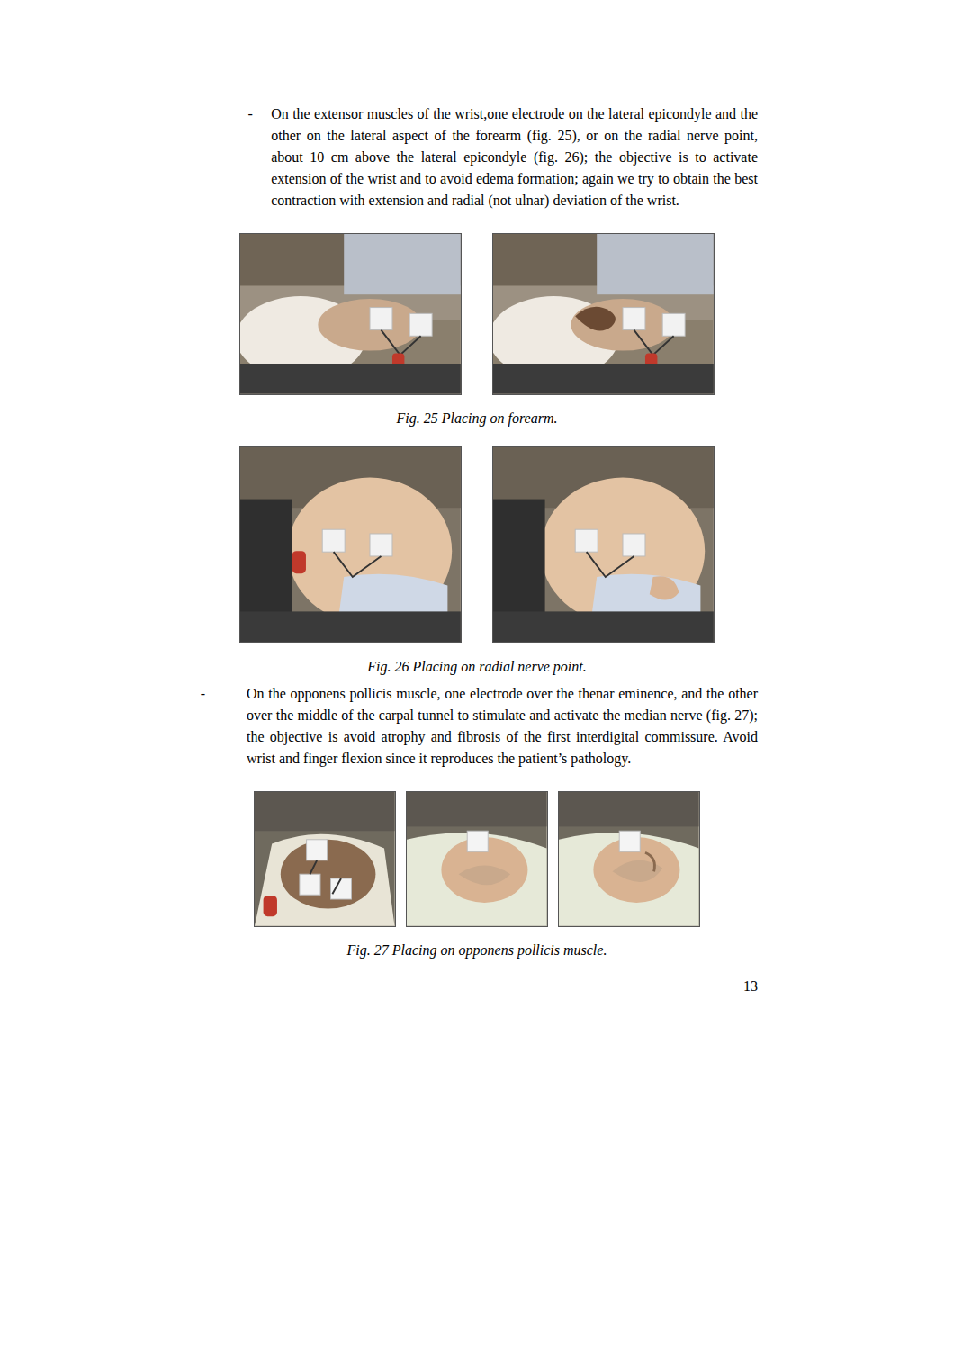-
On the extensor muscles of the wrist,one electrode on the lateral epicondyle and the other on the lateral aspect of the forearm (fig. 25), or on the radial nerve point, about 10 cm above the lateral epicondyle (fig. 26); the objective is to activate extension of the wrist and to avoid edema formation; again we try to obtain the best contraction with extension and radial (not ulnar) deviation of the wrist.
Fig. 25 Placing on forearm.
Fig. 26 Placing on radial nerve point.
-
On the opponens pollicis muscle, one electrode over the thenar eminence, and the other over the middle of the carpal tunnel to stimulate and activate the median nerve (fig. 27); the objective is avoid atrophy and fibrosis of the first interdigital commissure. Avoid wrist and finger flexion since it reproduces the patient’s pathology.
Fig. 27 Placing on opponens pollicis muscle.
13